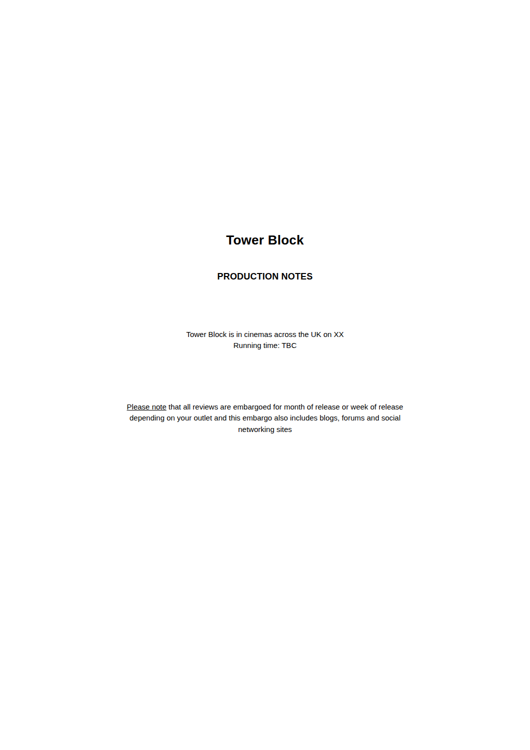Tower Block
PRODUCTION NOTES
Tower Block is in cinemas across the UK on XX
Running time: TBC
Please note that all reviews are embargoed for month of release or week of release depending on your outlet and this embargo also includes blogs, forums and social networking sites